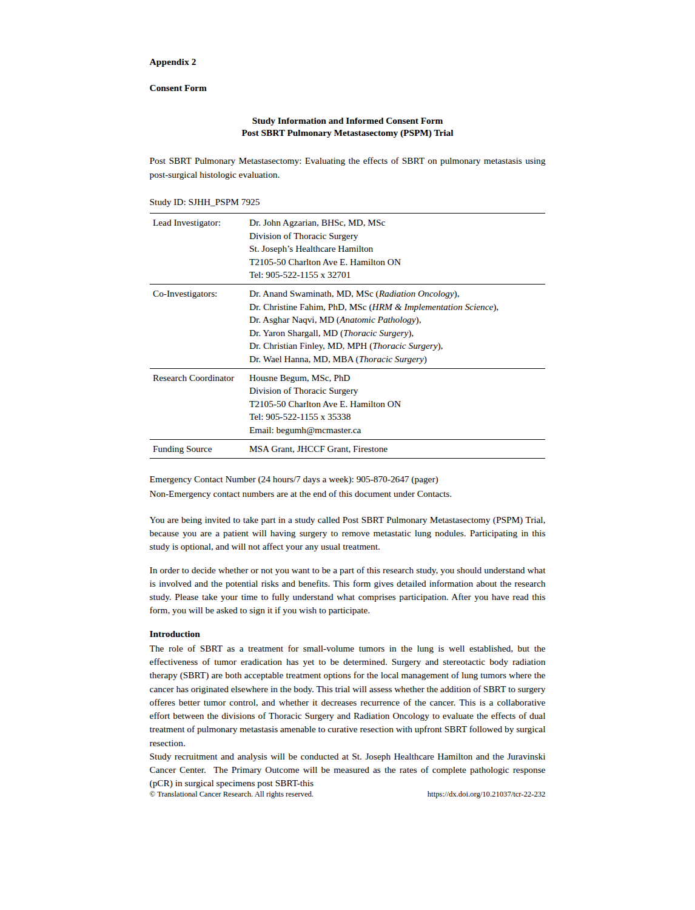Appendix 2
Consent Form
Study Information and Informed Consent Form
Post SBRT Pulmonary Metastasectomy (PSPM) Trial
Post SBRT Pulmonary Metastasectomy: Evaluating the effects of SBRT on pulmonary metastasis using post-surgical histologic evaluation.
Study ID: SJHH_PSPM 7925
| Lead Investigator: | Dr. John Agzarian, BHSc, MD, MSc Division of Thoracic Surgery St. Joseph’s Healthcare Hamilton T2105-50 Charlton Ave E. Hamilton ON Tel: 905-522-1155 x 32701 |
| Co-Investigators: | Dr. Anand Swaminath, MD, MSc ( Radiation Oncology ), Dr. Christine Fahim, PhD, MSc ( HRM & Implementation Science ), Dr. Asghar Naqvi, MD ( Anatomic Pathology ), Dr. Yaron Shargall, MD ( Thoracic Surgery ), Dr. Christian Finley, MD, MPH ( Thoracic Surgery ), Dr. Wael Hanna, MD, MBA ( Thoracic Surgery ) |
| Research Coordinator | Housne Begum, MSc, PhD Division of Thoracic Surgery T2105-50 Charlton Ave E. Hamilton ON Tel: 905-522-1155 x 35338 Email: begumh@mcmaster.ca |
| Funding Source | MSA Grant, JHCCF Grant, Firestone |
Emergency Contact Number (24 hours/7 days a week): 905-870-2647 (pager)
Non-Emergency contact numbers are at the end of this document under Contacts.
You are being invited to take part in a study called Post SBRT Pulmonary Metastasectomy (PSPM) Trial, because you are a patient will having surgery to remove metastatic lung nodules. Participating in this study is optional, and will not affect your any usual treatment.
In order to decide whether or not you want to be a part of this research study, you should understand what is involved and the potential risks and benefits. This form gives detailed information about the research study. Please take your time to fully understand what comprises participation. After you have read this form, you will be asked to sign it if you wish to participate.
Introduction
The role of SBRT as a treatment for small-volume tumors in the lung is well established, but the effectiveness of tumor eradication has yet to be determined. Surgery and stereotactic body radiation therapy (SBRT) are both acceptable treatment options for the local management of lung tumors where the cancer has originated elsewhere in the body. This trial will assess whether the addition of SBRT to surgery offeres better tumor control, and whether it decreases recurrence of the cancer. This is a collaborative effort between the divisions of Thoracic Surgery and Radiation Oncology to evaluate the effects of dual treatment of pulmonary metastasis amenable to curative resection with upfront SBRT followed by surgical resection.
Study recruitment and analysis will be conducted at St. Joseph Healthcare Hamilton and the Juravinski Cancer Center. The Primary Outcome will be measured as the rates of complete pathologic response (pCR) in surgical specimens post SBRT-this
© Translational Cancer Research. All rights reserved.
https://dx.doi.org/10.21037/tcr-22-232